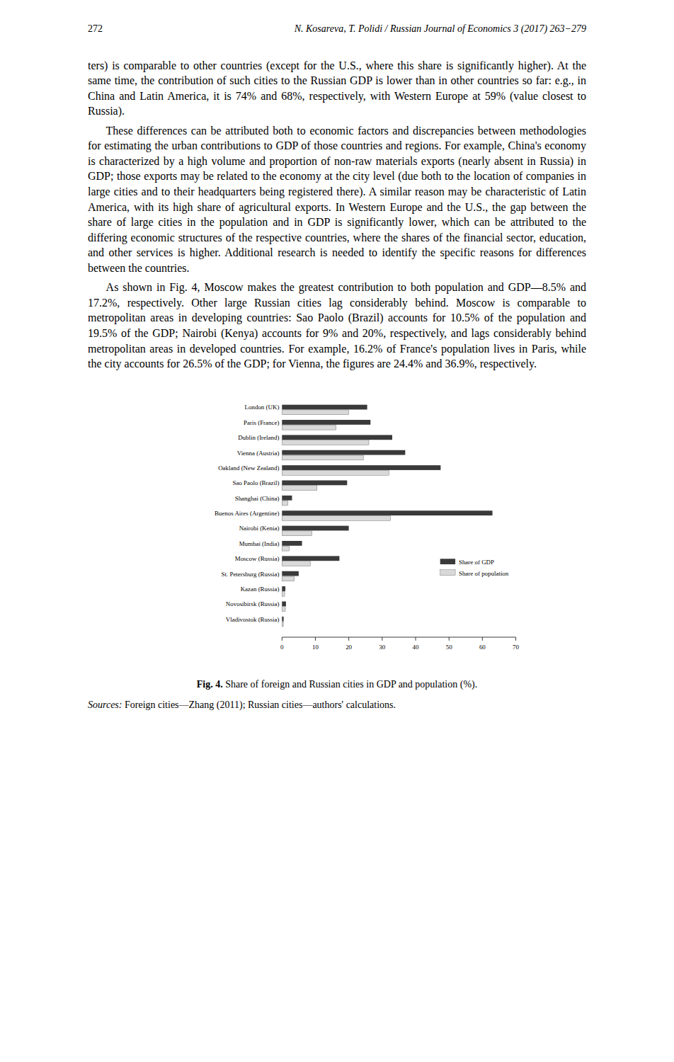272 N. Kosareva, T. Polidi / Russian Journal of Economics 3 (2017) 263−279
ters) is comparable to other countries (except for the U.S., where this share is significantly higher). At the same time, the contribution of such cities to the Russian GDP is lower than in other countries so far: e.g., in China and Latin America, it is 74% and 68%, respectively, with Western Europe at 59% (value closest to Russia).
These differences can be attributed both to economic factors and discrepancies between methodologies for estimating the urban contributions to GDP of those countries and regions. For example, China's economy is characterized by a high volume and proportion of non-raw materials exports (nearly absent in Russia) in GDP; those exports may be related to the economy at the city level (due both to the location of companies in large cities and to their headquarters being registered there). A similar reason may be characteristic of Latin America, with its high share of agricultural exports. In Western Europe and the U.S., the gap between the share of large cities in the population and in GDP is significantly lower, which can be attributed to the differing economic structures of the respective countries, where the shares of the financial sector, education, and other services is higher. Additional research is needed to identify the specific reasons for differences between the countries.
As shown in Fig. 4, Moscow makes the greatest contribution to both population and GDP—8.5% and 17.2%, respectively. Other large Russian cities lag considerably behind. Moscow is comparable to metropolitan areas in developing countries: Sao Paolo (Brazil) accounts for 10.5% of the population and 19.5% of the GDP; Nairobi (Kenya) accounts for 9% and 20%, respectively, and lags considerably behind metropolitan areas in developed countries. For example, 16.2% of France's population lives in Paris, while the city accounts for 26.5% of the GDP; for Vienna, the figures are 24.4% and 36.9%, respectively.
0 10 20 30 40 50 60 70 London (UK) Paris (France) Dublin (Ireland) Vienna (Austria) Oakland (New Zealand) Sao Paolo (Brazil) Shanghai (China) Buenos Aires (Argentine) Nairobi (Kenia) Mumbai (India) Moscow (Russia) St. Petersburg (Russia) Kazan (Russia) Novosibirsk (Russia) Vladivostok (Russia) Share of GDP Share of population
Fig. 4. Share of foreign and Russian cities in GDP and population (%).
Sources: Foreign cities—Zhang (2011); Russian cities—authors' calculations.